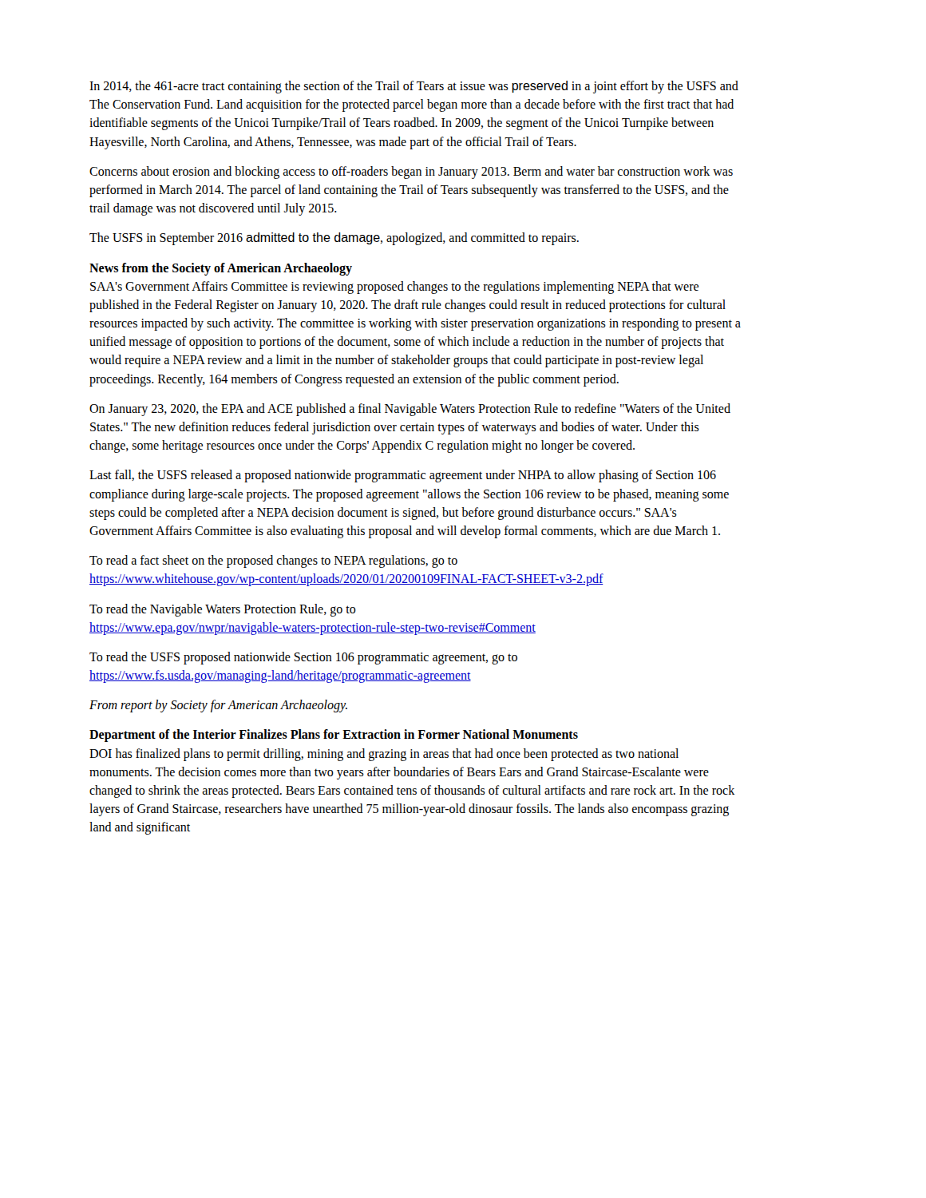In 2014, the 461-acre tract containing the section of the Trail of Tears at issue was preserved in a joint effort by the USFS and The Conservation Fund. Land acquisition for the protected parcel began more than a decade before with the first tract that had identifiable segments of the Unicoi Turnpike/Trail of Tears roadbed. In 2009, the segment of the Unicoi Turnpike between Hayesville, North Carolina, and Athens, Tennessee, was made part of the official Trail of Tears.
Concerns about erosion and blocking access to off-roaders began in January 2013. Berm and water bar construction work was performed in March 2014. The parcel of land containing the Trail of Tears subsequently was transferred to the USFS, and the trail damage was not discovered until July 2015.
The USFS in September 2016 admitted to the damage, apologized, and committed to repairs.
News from the Society of American Archaeology
SAA's Government Affairs Committee is reviewing proposed changes to the regulations implementing NEPA that were published in the Federal Register on January 10, 2020. The draft rule changes could result in reduced protections for cultural resources impacted by such activity. The committee is working with sister preservation organizations in responding to present a unified message of opposition to portions of the document, some of which include a reduction in the number of projects that would require a NEPA review and a limit in the number of stakeholder groups that could participate in post-review legal proceedings. Recently, 164 members of Congress requested an extension of the public comment period.
On January 23, 2020, the EPA and ACE published a final Navigable Waters Protection Rule to redefine "Waters of the United States." The new definition reduces federal jurisdiction over certain types of waterways and bodies of water. Under this change, some heritage resources once under the Corps' Appendix C regulation might no longer be covered.
Last fall, the USFS released a proposed nationwide programmatic agreement under NHPA to allow phasing of Section 106 compliance during large-scale projects. The proposed agreement "allows the Section 106 review to be phased, meaning some steps could be completed after a NEPA decision document is signed, but before ground disturbance occurs." SAA's Government Affairs Committee is also evaluating this proposal and will develop formal comments, which are due March 1.
To read a fact sheet on the proposed changes to NEPA regulations, go to
https://www.whitehouse.gov/wp-content/uploads/2020/01/20200109FINAL-FACT-SHEET-v3-2.pdf
To read the Navigable Waters Protection Rule, go to
https://www.epa.gov/nwpr/navigable-waters-protection-rule-step-two-revise#Comment
To read the USFS proposed nationwide Section 106 programmatic agreement, go to
https://www.fs.usda.gov/managing-land/heritage/programmatic-agreement
From report by Society for American Archaeology.
Department of the Interior Finalizes Plans for Extraction in Former National Monuments
DOI has finalized plans to permit drilling, mining and grazing in areas that had once been protected as two national monuments. The decision comes more than two years after boundaries of Bears Ears and Grand Staircase-Escalante were changed to shrink the areas protected. Bears Ears contained tens of thousands of cultural artifacts and rare rock art. In the rock layers of Grand Staircase, researchers have unearthed 75 million-year-old dinosaur fossils. The lands also encompass grazing land and significant